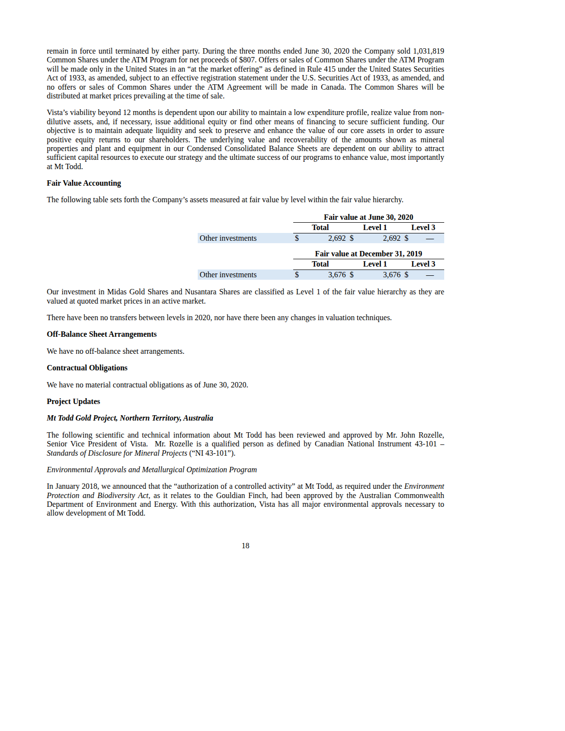remain in force until terminated by either party. During the three months ended June 30, 2020 the Company sold 1,031,819 Common Shares under the ATM Program for net proceeds of $807. Offers or sales of Common Shares under the ATM Program will be made only in the United States in an “at the market offering” as defined in Rule 415 under the United States Securities Act of 1933, as amended, subject to an effective registration statement under the U.S. Securities Act of 1933, as amended, and no offers or sales of Common Shares under the ATM Agreement will be made in Canada. The Common Shares will be distributed at market prices prevailing at the time of sale.
Vista’s viability beyond 12 months is dependent upon our ability to maintain a low expenditure profile, realize value from non-dilutive assets, and, if necessary, issue additional equity or find other means of financing to secure sufficient funding. Our objective is to maintain adequate liquidity and seek to preserve and enhance the value of our core assets in order to assure positive equity returns to our shareholders. The underlying value and recoverability of the amounts shown as mineral properties and plant and equipment in our Condensed Consolidated Balance Sheets are dependent on our ability to attract sufficient capital resources to execute our strategy and the ultimate success of our programs to enhance value, most importantly at Mt Todd.
Fair Value Accounting
The following table sets forth the Company’s assets measured at fair value by level within the fair value hierarchy.
| | Fair value at June 30, 2020 |
| | Total | Level 1 | Level 3 |
| Other investments | $ | 2,692 | $ | 2,692 | $ | — |
| | Fair value at December 31, 2019 |
| | Total | Level 1 | Level 3 |
| Other investments | $ | 3,676 | $ | 3,676 | $ | — |
Our investment in Midas Gold Shares and Nusantara Shares are classified as Level 1 of the fair value hierarchy as they are valued at quoted market prices in an active market.
There have been no transfers between levels in 2020, nor have there been any changes in valuation techniques.
Off-Balance Sheet Arrangements
We have no off-balance sheet arrangements.
Contractual Obligations
We have no material contractual obligations as of June 30, 2020.
Project Updates
Mt Todd Gold Project, Northern Territory, Australia
The following scientific and technical information about Mt Todd has been reviewed and approved by Mr. John Rozelle, Senior Vice President of Vista. Mr. Rozelle is a qualified person as defined by Canadian National Instrument 43-101 – Standards of Disclosure for Mineral Projects (“NI 43-101”).
Environmental Approvals and Metallurgical Optimization Program
In January 2018, we announced that the “authorization of a controlled activity” at Mt Todd, as required under the Environment Protection and Biodiversity Act, as it relates to the Gouldian Finch, had been approved by the Australian Commonwealth Department of Environment and Energy. With this authorization, Vista has all major environmental approvals necessary to allow development of Mt Todd.
18